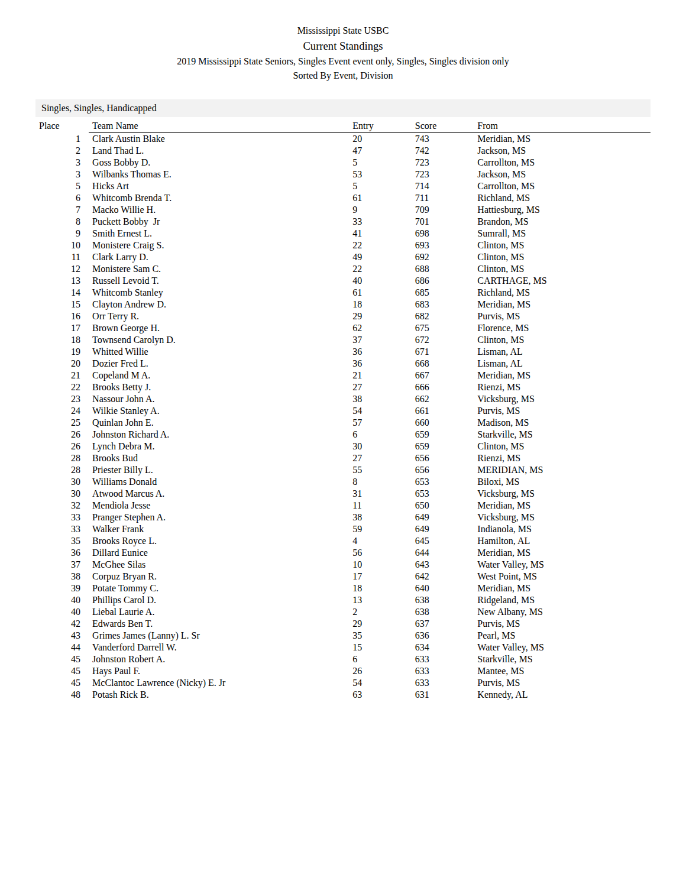Mississippi State USBC
Current Standings
2019 Mississippi State Seniors, Singles Event event only, Singles, Singles division only
Sorted By Event, Division
Singles, Singles, Handicapped
| Place | Team Name | Entry | Score | From |
| --- | --- | --- | --- | --- |
| 1 | Clark Austin Blake | 20 | 743 | Meridian, MS |
| 2 | Land Thad L. | 47 | 742 | Jackson, MS |
| 3 | Goss Bobby D. | 5 | 723 | Carrollton, MS |
| 3 | Wilbanks Thomas E. | 53 | 723 | Jackson, MS |
| 5 | Hicks Art | 5 | 714 | Carrollton, MS |
| 6 | Whitcomb Brenda T. | 61 | 711 | Richland, MS |
| 7 | Macko Willie H. | 9 | 709 | Hattiesburg, MS |
| 8 | Puckett Bobby Jr | 33 | 701 | Brandon, MS |
| 9 | Smith Ernest L. | 41 | 698 | Sumrall, MS |
| 10 | Monistere Craig S. | 22 | 693 | Clinton, MS |
| 11 | Clark Larry D. | 49 | 692 | Clinton, MS |
| 12 | Monistere Sam C. | 22 | 688 | Clinton, MS |
| 13 | Russell Levoid T. | 40 | 686 | CARTHAGE, MS |
| 14 | Whitcomb Stanley | 61 | 685 | Richland, MS |
| 15 | Clayton Andrew D. | 18 | 683 | Meridian, MS |
| 16 | Orr Terry R. | 29 | 682 | Purvis, MS |
| 17 | Brown George H. | 62 | 675 | Florence, MS |
| 18 | Townsend Carolyn D. | 37 | 672 | Clinton, MS |
| 19 | Whitted Willie | 36 | 671 | Lisman, AL |
| 20 | Dozier Fred L. | 36 | 668 | Lisman, AL |
| 21 | Copeland M A. | 21 | 667 | Meridian, MS |
| 22 | Brooks Betty J. | 27 | 666 | Rienzi, MS |
| 23 | Nassour John A. | 38 | 662 | Vicksburg, MS |
| 24 | Wilkie Stanley A. | 54 | 661 | Purvis, MS |
| 25 | Quinlan John E. | 57 | 660 | Madison, MS |
| 26 | Johnston Richard A. | 6 | 659 | Starkville, MS |
| 26 | Lynch Debra M. | 30 | 659 | Clinton, MS |
| 28 | Brooks Bud | 27 | 656 | Rienzi, MS |
| 28 | Priester Billy L. | 55 | 656 | MERIDIAN, MS |
| 30 | Williams Donald | 8 | 653 | Biloxi, MS |
| 30 | Atwood Marcus A. | 31 | 653 | Vicksburg, MS |
| 32 | Mendiola Jesse | 11 | 650 | Meridian, MS |
| 33 | Pranger Stephen A. | 38 | 649 | Vicksburg, MS |
| 33 | Walker Frank | 59 | 649 | Indianola, MS |
| 35 | Brooks Royce L. | 4 | 645 | Hamilton, AL |
| 36 | Dillard Eunice | 56 | 644 | Meridian, MS |
| 37 | McGhee Silas | 10 | 643 | Water Valley, MS |
| 38 | Corpuz Bryan R. | 17 | 642 | West Point, MS |
| 39 | Potate Tommy C. | 18 | 640 | Meridian, MS |
| 40 | Phillips Carol D. | 13 | 638 | Ridgeland, MS |
| 40 | Liebal Laurie A. | 2 | 638 | New Albany, MS |
| 42 | Edwards Ben T. | 29 | 637 | Purvis, MS |
| 43 | Grimes James (Lanny) L. Sr | 35 | 636 | Pearl, MS |
| 44 | Vanderford Darrell W. | 15 | 634 | Water Valley, MS |
| 45 | Johnston Robert A. | 6 | 633 | Starkville, MS |
| 45 | Hays Paul F. | 26 | 633 | Mantee, MS |
| 45 | McClantoc Lawrence (Nicky) E. Jr | 54 | 633 | Purvis, MS |
| 48 | Potash Rick B. | 63 | 631 | Kennedy, AL |